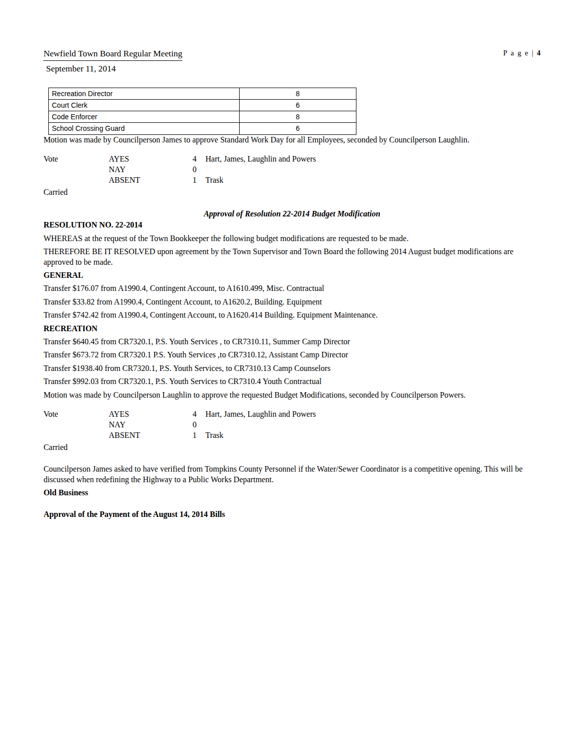Newfield Town Board Regular Meeting
September 11, 2014
P a g e | 4
| Recreation Director | 8 |
| Court Clerk | 6 |
| Code Enforcer | 8 |
| School Crossing Guard | 6 |
Motion was made by Councilperson James to approve Standard Work Day for all Employees, seconded by Councilperson Laughlin.
| Vote | AYES | 4 | Hart, James, Laughlin and Powers |
| | NAY | 0 | |
| | ABSENT | 1 | Trask |
Carried
Approval of Resolution 22-2014 Budget Modification
RESOLUTION NO. 22-2014
WHEREAS at the request of the Town Bookkeeper the following budget modifications are requested to be made.
THEREFORE BE IT RESOLVED upon agreement by the Town Supervisor and Town Board the following 2014 August budget modifications are approved to be made.
GENERAL
Transfer $176.07 from A1990.4, Contingent Account, to A1610.499, Misc. Contractual
Transfer $33.82 from A1990.4, Contingent Account, to A1620.2, Building. Equipment
Transfer $742.42 from A1990.4, Contingent Account, to A1620.414 Building. Equipment Maintenance.
RECREATION
Transfer $640.45 from CR7320.1, P.S. Youth Services , to CR7310.11, Summer Camp Director
Transfer $673.72 from CR7320.1 P.S. Youth Services ,to CR7310.12, Assistant Camp Director
Transfer $1938.40 from CR7320.1, P.S. Youth Services, to CR7310.13 Camp Counselors
Transfer $992.03 from CR7320.1, P.S. Youth Services to CR7310.4 Youth Contractual
Motion was made by Councilperson Laughlin to approve the requested Budget Modifications, seconded by Councilperson Powers.
| Vote | AYES | 4 | Hart, James, Laughlin and Powers |
| | NAY | 0 | |
| | ABSENT | 1 | Trask |
Carried
Councilperson James asked to have verified from Tompkins County Personnel if the Water/Sewer Coordinator is a competitive opening. This will be discussed when redefining the Highway to a Public Works Department.
Old Business
Approval of the Payment of the August 14, 2014 Bills